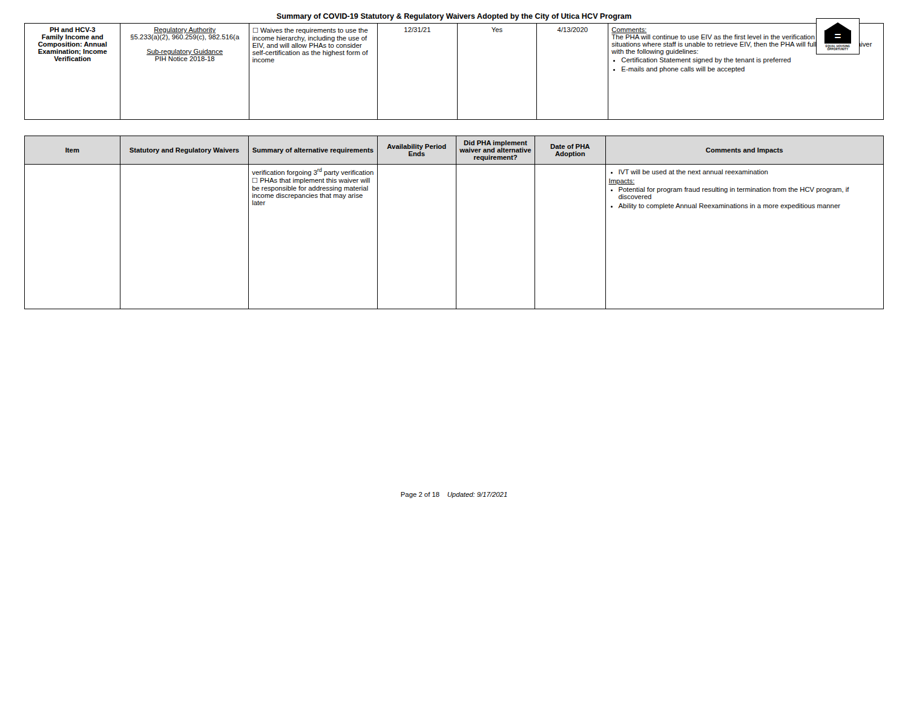Summary of COVID-19 Statutory & Regulatory Waivers Adopted by the City of Utica HCV Program
=
EQUAL HOUSING
OPPORTUNITY
| PH and HCV-3 Family Income and Composition: Annual Examination; Income Verification | Regulatory Authority §5.233(a)(2), 960.259(c), 982.516(a Sub-regulatory Guidance PIH Notice 2018-18 | ☐ Waives the requirements to use the income hierarchy, including the use of EIV, and will allow PHAs to consider self-certification as the highest form of income | 12/31/21 | Yes | 4/13/2020 | Comments: The PHA will continue to use EIV as the first level in the verification hierarchy. In situations where staff is unable to retrieve EIV, then the PHA will fully adopt the waiver with the following guidelines: Certification Statement signed by the tenant is preferred E-mails and phone calls will be accepted |
| Item | Statutory and Regulatory Waivers | Summary of alternative requirements | Availability Period Ends | Did PHA implement waiver and alternative requirement? | Date of PHA Adoption | Comments and Impacts |
| --- | --- | --- | --- | --- | --- | --- |
| | | verification forgoing 3 rd party verification ☐ PHAs that implement this waiver will be responsible for addressing material income discrepancies that may arise later | | | | IVT will be used at the next annual reexamination Impacts: Potential for program fraud resulting in termination from the HCV program, if discovered Ability to complete Annual Reexaminations in a more expeditious manner |
Page 2 of 18 Updated: 9/17/2021